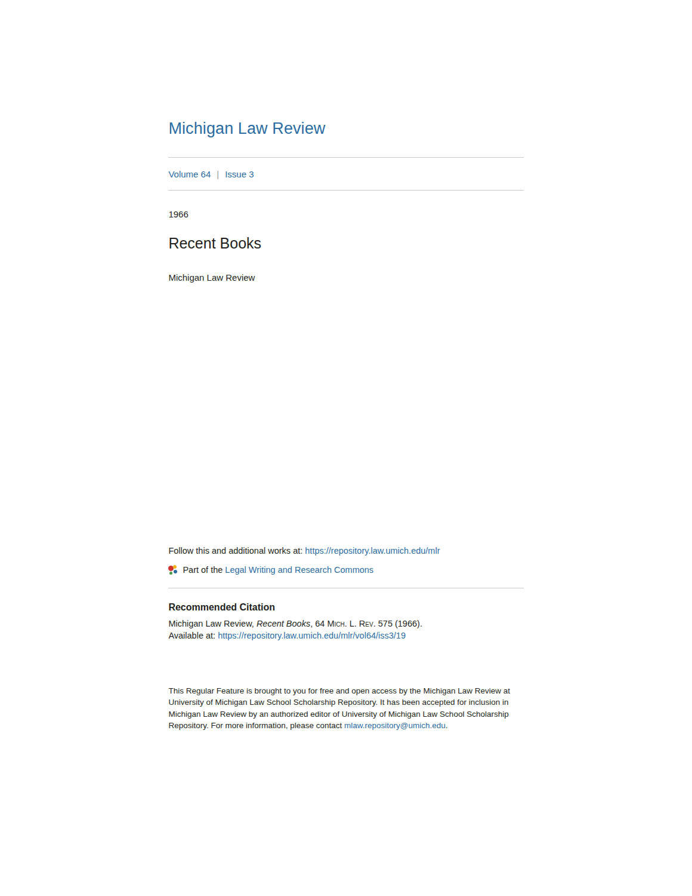Michigan Law Review
Volume 64|Issue 3
1966
Recent Books
Michigan Law Review
Follow this and additional works at: https://repository.law.umich.edu/mlr
Part of the Legal Writing and Research Commons
Recommended Citation
Michigan Law Review, Recent Books, 64 Mich. L. Rev. 575 (1966).
Available at: https://repository.law.umich.edu/mlr/vol64/iss3/19
This Regular Feature is brought to you for free and open access by the Michigan Law Review at University of Michigan Law School Scholarship Repository. It has been accepted for inclusion in Michigan Law Review by an authorized editor of University of Michigan Law School Scholarship Repository. For more information, please contact mlaw.repository@umich.edu.